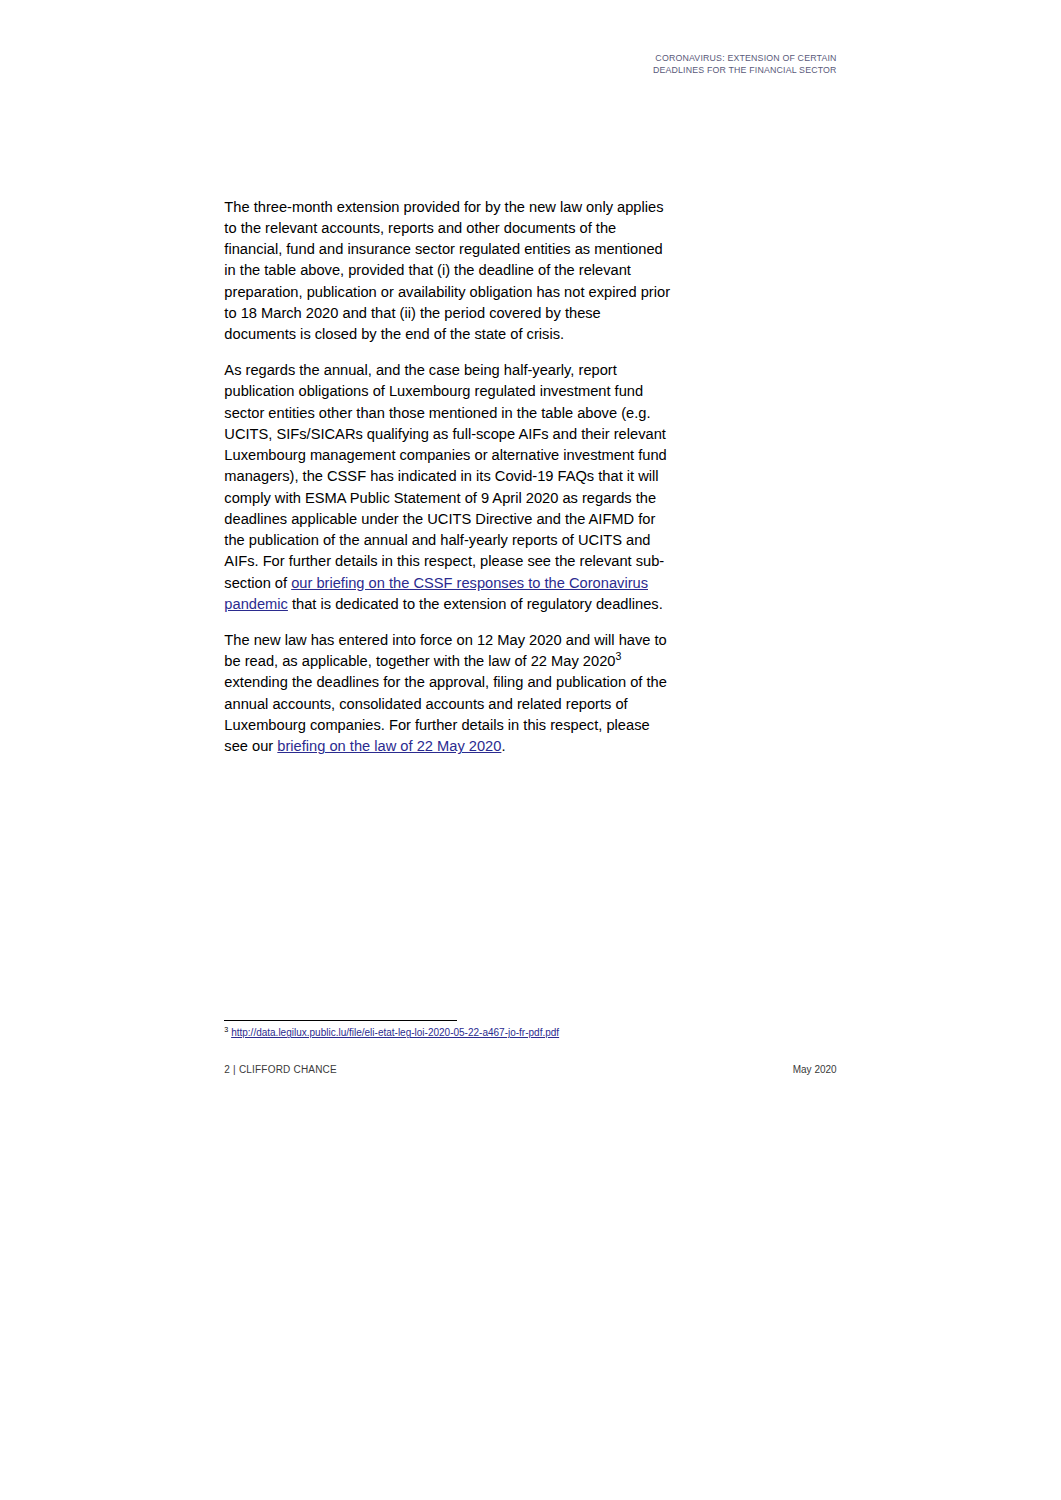Coronavirus: Extension of Certain
Deadlines for the Financial Sector
The three-month extension provided for by the new law only applies to the relevant accounts, reports and other documents of the financial, fund and insurance sector regulated entities as mentioned in the table above, provided that (i) the deadline of the relevant preparation, publication or availability obligation has not expired prior to 18 March 2020 and that (ii) the period covered by these documents is closed by the end of the state of crisis.
As regards the annual, and the case being half-yearly, report publication obligations of Luxembourg regulated investment fund sector entities other than those mentioned in the table above (e.g. UCITS, SIFs/SICARs qualifying as full-scope AIFs and their relevant Luxembourg management companies or alternative investment fund managers), the CSSF has indicated in its Covid-19 FAQs that it will comply with ESMA Public Statement of 9 April 2020 as regards the deadlines applicable under the UCITS Directive and the AIFMD for the publication of the annual and half-yearly reports of UCITS and AIFs. For further details in this respect, please see the relevant sub-section of our briefing on the CSSF responses to the Coronavirus pandemic that is dedicated to the extension of regulatory deadlines.
The new law has entered into force on 12 May 2020 and will have to be read, as applicable, together with the law of 22 May 20203 extending the deadlines for the approval, filing and publication of the annual accounts, consolidated accounts and related reports of Luxembourg companies. For further details in this respect, please see our briefing on the law of 22 May 2020.
3 http://data.legilux.public.lu/file/eli-etat-leg-loi-2020-05-22-a467-jo-fr-pdf.pdf
2 | CLIFFORD CHANCE
May 2020